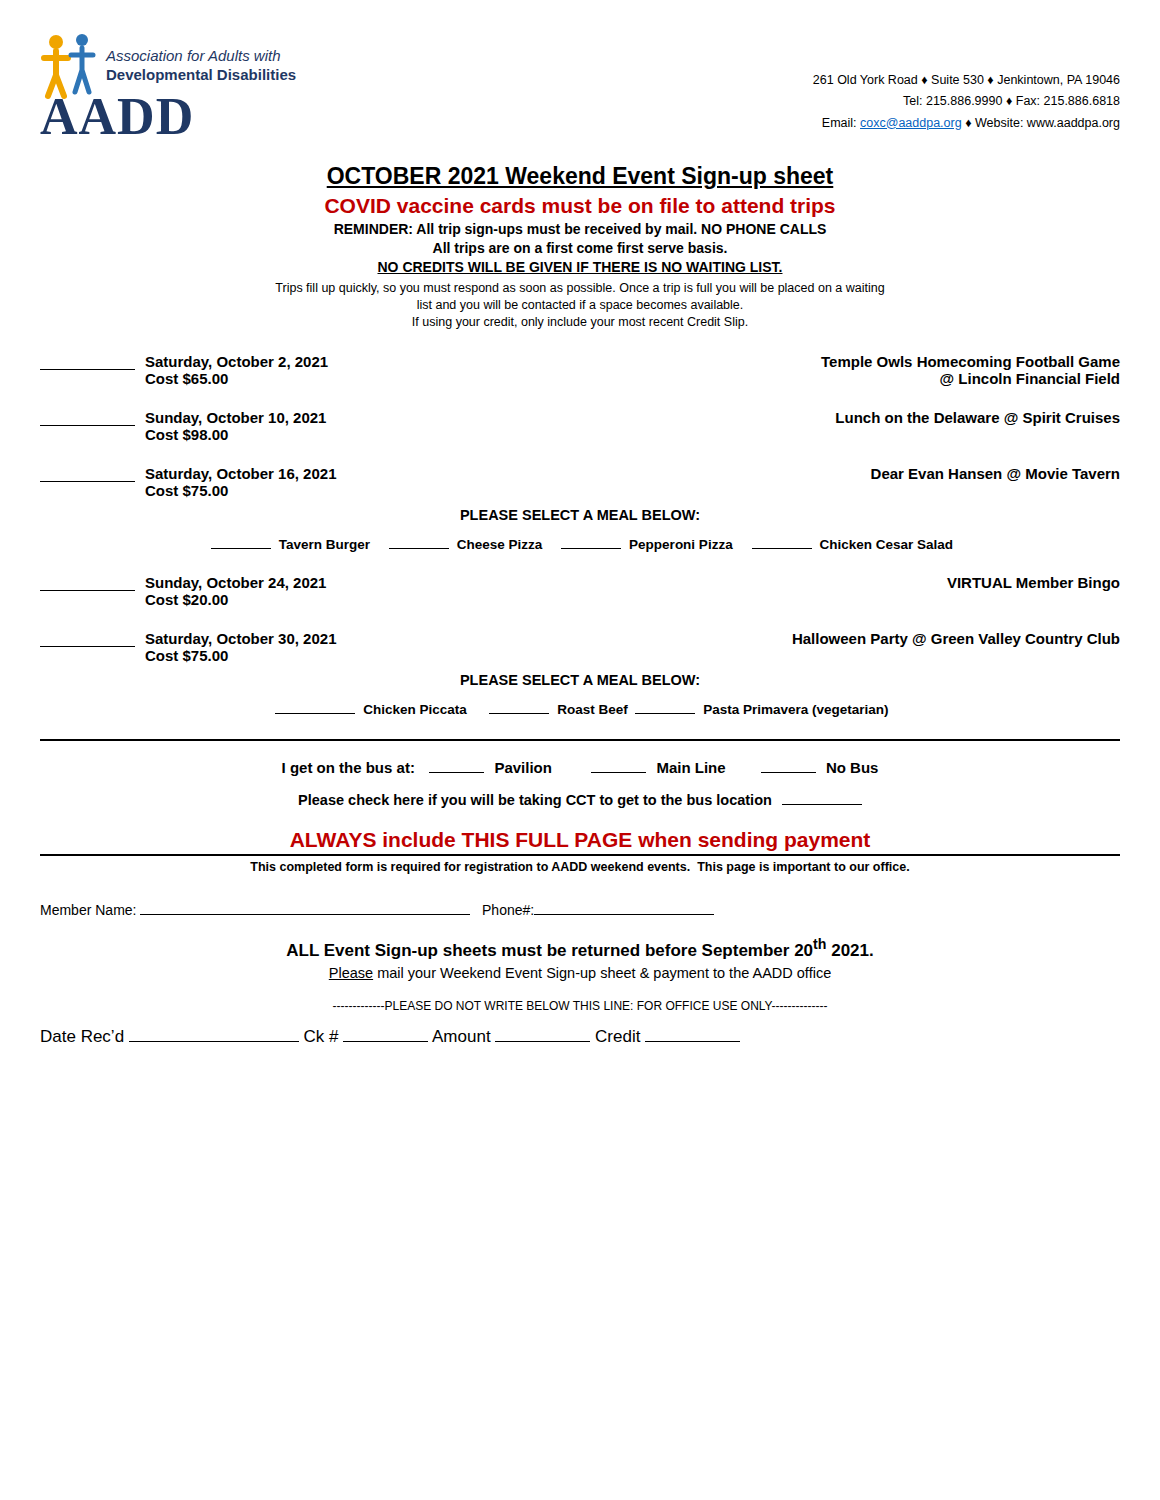Association for Adults with
Developmental Disabilities
AADD
261 Old York Road ♦ Suite 530 ♦ Jenkintown, PA 19046
Tel: 215.886.9990 ♦ Fax: 215.886.6818
Email: coxc@aaddpa.org ♦ Website: www.aaddpa.org
OCTOBER 2021 Weekend Event Sign-up sheet
COVID vaccine cards must be on file to attend trips
REMINDER: All trip sign-ups must be received by mail. NO PHONE CALLS
All trips are on a first come first serve basis.
NO CREDITS WILL BE GIVEN IF THERE IS NO WAITING LIST.
Trips fill up quickly, so you must respond as soon as possible. Once a trip is full you will be placed on a waiting
list and you will be contacted if a space becomes available.
If using your credit, only include your most recent Credit Slip.
Saturday, October 2, 2021 Temple Owls Homecoming Football Game
Cost $65.00 @ Lincoln Financial Field
Sunday, October 10, 2021 Lunch on the Delaware @ Spirit Cruises
Cost $98.00
Saturday, October 16, 2021 Dear Evan Hansen @ Movie Tavern
Cost $75.00
PLEASE SELECT A MEAL BELOW:
Tavern Burger Cheese Pizza Pepperoni Pizza Chicken Cesar Salad
Sunday, October 24, 2021 VIRTUAL Member Bingo
Cost $20.00
Saturday, October 30, 2021 Halloween Party @ Green Valley Country Club
Cost $75.00
PLEASE SELECT A MEAL BELOW:
Chicken Piccata Roast Beef Pasta Primavera (vegetarian)
I get on the bus at: Pavilion Main Line No Bus
Please check here if you will be taking CCT to get to the bus location
ALWAYS include THIS FULL PAGE when sending payment
This completed form is required for registration to AADD weekend events. This page is important to our office.
Member Name: Phone#:
ALL Event Sign-up sheets must be returned before September 20th 2021.
Please mail your Weekend Event Sign-up sheet & payment to the AADD office
-------------PLEASE DO NOT WRITE BELOW THIS LINE: FOR OFFICE USE ONLY--------------
Date Rec’d Ck # Amount Credit